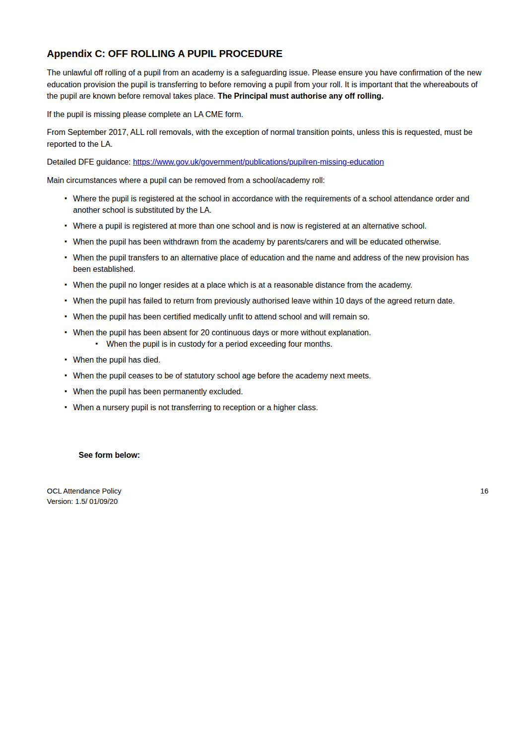Appendix C: OFF ROLLING A PUPIL PROCEDURE
The unlawful off rolling of a pupil from an academy is a safeguarding issue. Please ensure you have confirmation of the new education provision the pupil is transferring to before removing a pupil from your roll. It is important that the whereabouts of the pupil are known before removal takes place. The Principal must authorise any off rolling.
If the pupil is missing please complete an LA CME form.
From September 2017, ALL roll removals, with the exception of normal transition points, unless this is requested, must be reported to the LA.
Detailed DFE guidance: https://www.gov.uk/government/publications/pupilren-missing-education
Main circumstances where a pupil can be removed from a school/academy roll:
Where the pupil is registered at the school in accordance with the requirements of a school attendance order and another school is substituted by the LA.
Where a pupil is registered at more than one school and is now is registered at an alternative school.
When the pupil has been withdrawn from the academy by parents/carers and will be educated otherwise.
When the pupil transfers to an alternative place of education and the name and address of the new provision has been established.
When the pupil no longer resides at a place which is at a reasonable distance from the academy.
When the pupil has failed to return from previously authorised leave within 10 days of the agreed return date.
When the pupil has been certified medically unfit to attend school and will remain so.
When the pupil has been absent for 20 continuous days or more without explanation. When the pupil is in custody for a period exceeding four months.
When the pupil has died.
When the pupil ceases to be of statutory school age before the academy next meets.
When the pupil has been permanently excluded.
When a nursery pupil is not transferring to reception or a higher class.
See form below:
OCL Attendance Policy
Version: 1.5/ 01/09/20
16